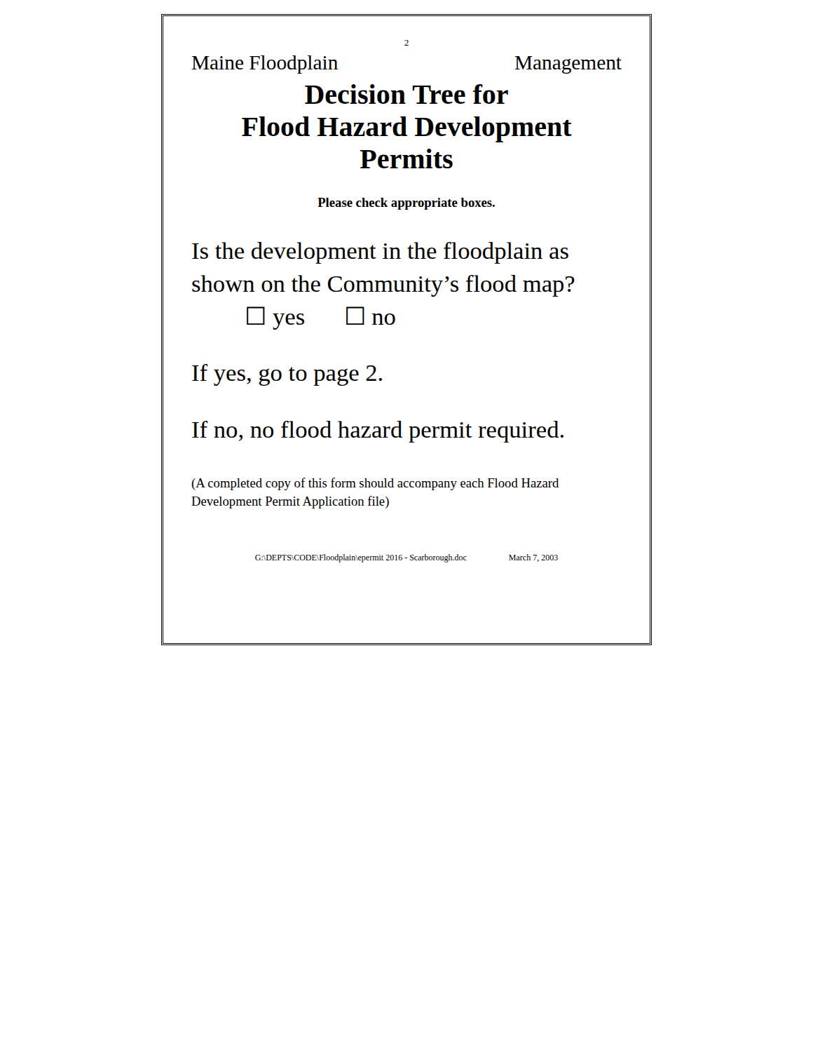2
Maine Floodplain Management
Decision Tree for
Flood Hazard Development
Permits
Please check appropriate boxes.
Is the development in the floodplain as shown on the Community’s flood map? ☐ yes ☐ no
If yes, go to page 2.
If no, no flood hazard permit required.
(A completed copy of this form should accompany each Flood Hazard Development Permit Application file)
G:\DEPTS\CODE\Floodplain\epermit 2016 - Scarborough.doc March 7, 2003